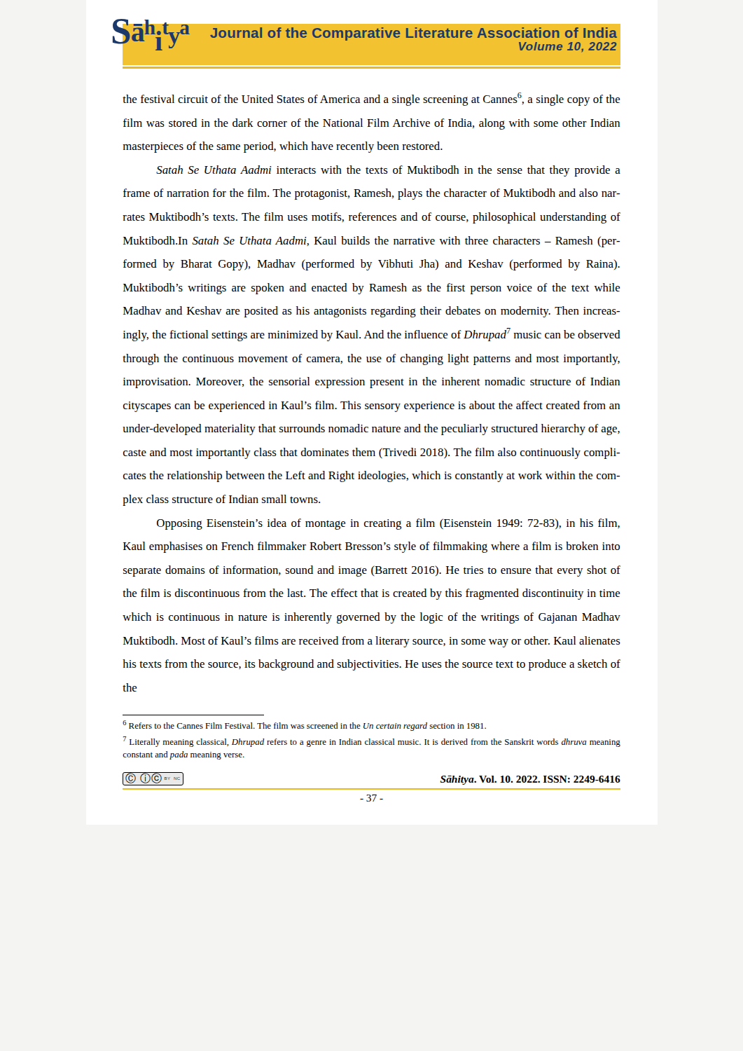Sāhitya
Journal of the Comparative Literature Association of India
Volume 10, 2022
the festival circuit of the United States of America and a single screening at Cannes6, a single copy of the film was stored in the dark corner of the National Film Archive of India, along with some other Indian masterpieces of the same period, which have recently been restored.
Satah Se Uthata Aadmi interacts with the texts of Muktibodh in the sense that they provide a frame of narration for the film. The protagonist, Ramesh, plays the character of Muktibodh and also narrates Muktibodh’s texts. The film uses motifs, references and of course, philosophical understanding of Muktibodh.In Satah Se Uthata Aadmi, Kaul builds the narrative with three characters – Ramesh (performed by Bharat Gopy), Madhav (performed by Vibhuti Jha) and Keshav (performed by Raina). Muktibodh’s writings are spoken and enacted by Ramesh as the first person voice of the text while Madhav and Keshav are posited as his antagonists regarding their debates on modernity. Then increasingly, the fictional settings are minimized by Kaul. And the influence of Dhrupad7 music can be observed through the continuous movement of camera, the use of changing light patterns and most importantly, improvisation. Moreover, the sensorial expression present in the inherent nomadic structure of Indian cityscapes can be experienced in Kaul’s film. This sensory experience is about the affect created from an under-developed materiality that surrounds nomadic nature and the peculiarly structured hierarchy of age, caste and most importantly class that dominates them (Trivedi 2018). The film also continuously complicates the relationship between the Left and Right ideologies, which is constantly at work within the complex class structure of Indian small towns.
Opposing Eisenstein’s idea of montage in creating a film (Eisenstein 1949: 72-83), in his film, Kaul emphasises on French filmmaker Robert Bresson’s style of filmmaking where a film is broken into separate domains of information, sound and image (Barrett 2016). He tries to ensure that every shot of the film is discontinuous from the last. The effect that is created by this fragmented discontinuity in time which is continuous in nature is inherently governed by the logic of the writings of Gajanan Madhav Muktibodh. Most of Kaul’s films are received from a literary source, in some way or other. Kaul alienates his texts from the source, its background and subjectivities. He uses the source text to produce a sketch of the
6 Refers to the Cannes Film Festival. The film was screened in the Un certain regard section in 1981.
7 Literally meaning classical, Dhrupad refers to a genre in Indian classical music. It is derived from the Sanskrit words dhruva meaning constant and pada meaning verse.
Ⓒ ⓘⓒ BY NC
Sāhitya. Vol. 10. 2022. ISSN: 2249-6416
- 37 -